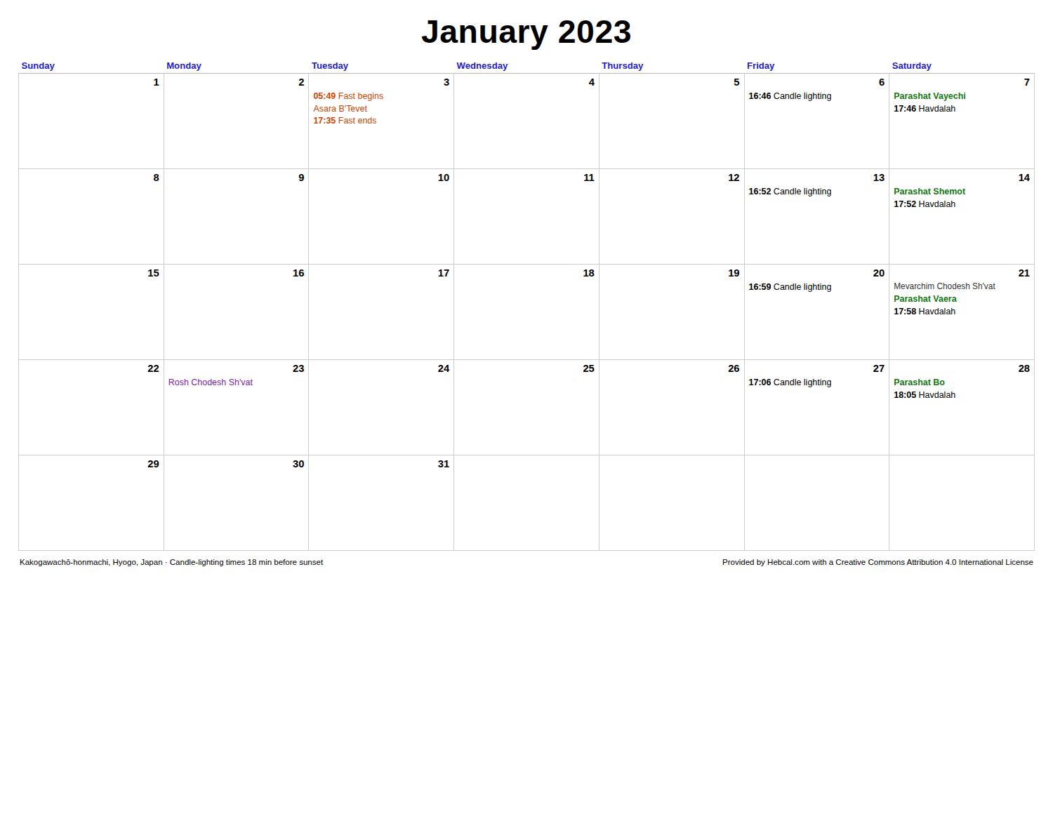January 2023
| Sunday | Monday | Tuesday | Wednesday | Thursday | Friday | Saturday |
| --- | --- | --- | --- | --- | --- | --- |
| 1 | 2 | 3 05:49 Fast begins Asara B'Tevet 17:35 Fast ends | 4 | 5 | 6 16:46 Candle lighting | 7 Parashat Vayechi 17:46 Havdalah |
| 8 | 9 | 10 | 11 | 12 | 13 16:52 Candle lighting | 14 Parashat Shemot 17:52 Havdalah |
| 15 | 16 | 17 | 18 | 19 | 20 16:59 Candle lighting | 21 Mevarchim Chodesh Sh'vat Parashat Vaera 17:58 Havdalah |
| 22 | 23 Rosh Chodesh Sh'vat | 24 | 25 | 26 | 27 17:06 Candle lighting | 28 Parashat Bo 18:05 Havdalah |
| 29 | 30 | 31 | | | | |
Kakogawachō-honmachi, Hyogo, Japan · Candle-lighting times 18 min before sunset
Provided by Hebcal.com with a Creative Commons Attribution 4.0 International License